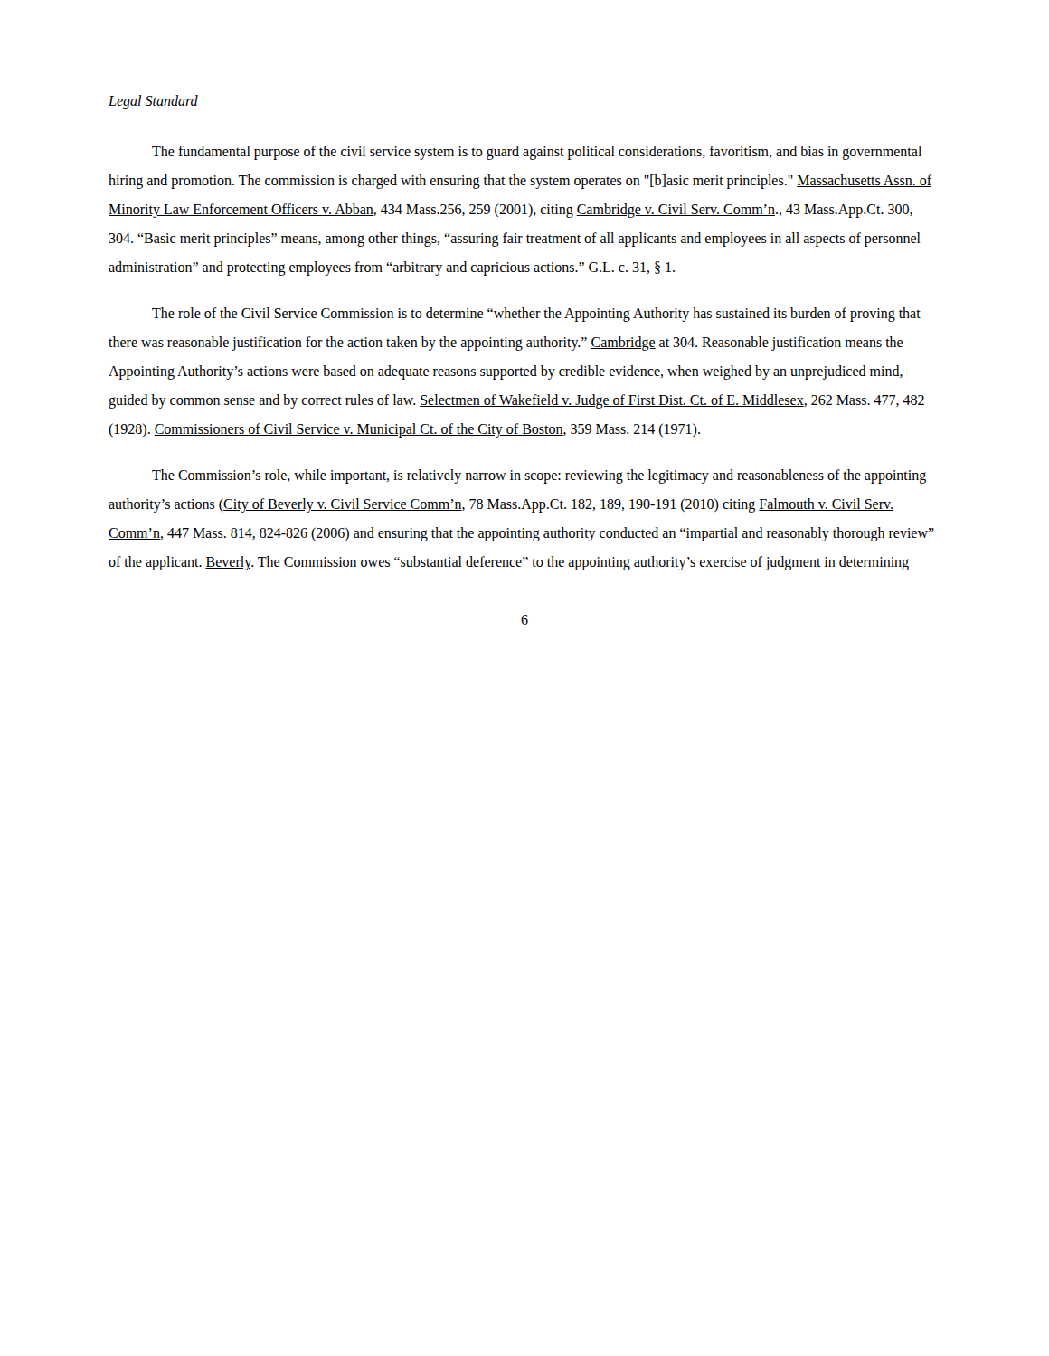Legal Standard
The fundamental purpose of the civil service system is to guard against political considerations, favoritism, and bias in governmental hiring and promotion. The commission is charged with ensuring that the system operates on "[b]asic merit principles." Massachusetts Assn. of Minority Law Enforcement Officers v. Abban, 434 Mass.256, 259 (2001), citing Cambridge v. Civil Serv. Comm’n., 43 Mass.App.Ct. 300, 304. “Basic merit principles” means, among other things, “assuring fair treatment of all applicants and employees in all aspects of personnel administration” and protecting employees from “arbitrary and capricious actions.” G.L. c. 31, § 1.
The role of the Civil Service Commission is to determine “whether the Appointing Authority has sustained its burden of proving that there was reasonable justification for the action taken by the appointing authority.” Cambridge at 304. Reasonable justification means the Appointing Authority’s actions were based on adequate reasons supported by credible evidence, when weighed by an unprejudiced mind, guided by common sense and by correct rules of law. Selectmen of Wakefield v. Judge of First Dist. Ct. of E. Middlesex, 262 Mass. 477, 482 (1928). Commissioners of Civil Service v. Municipal Ct. of the City of Boston, 359 Mass. 214 (1971).
The Commission’s role, while important, is relatively narrow in scope: reviewing the legitimacy and reasonableness of the appointing authority’s actions (City of Beverly v. Civil Service Comm’n, 78 Mass.App.Ct. 182, 189, 190-191 (2010) citing Falmouth v. Civil Serv. Comm’n, 447 Mass. 814, 824-826 (2006) and ensuring that the appointing authority conducted an “impartial and reasonably thorough review” of the applicant. Beverly. The Commission owes “substantial deference” to the appointing authority’s exercise of judgment in determining
6